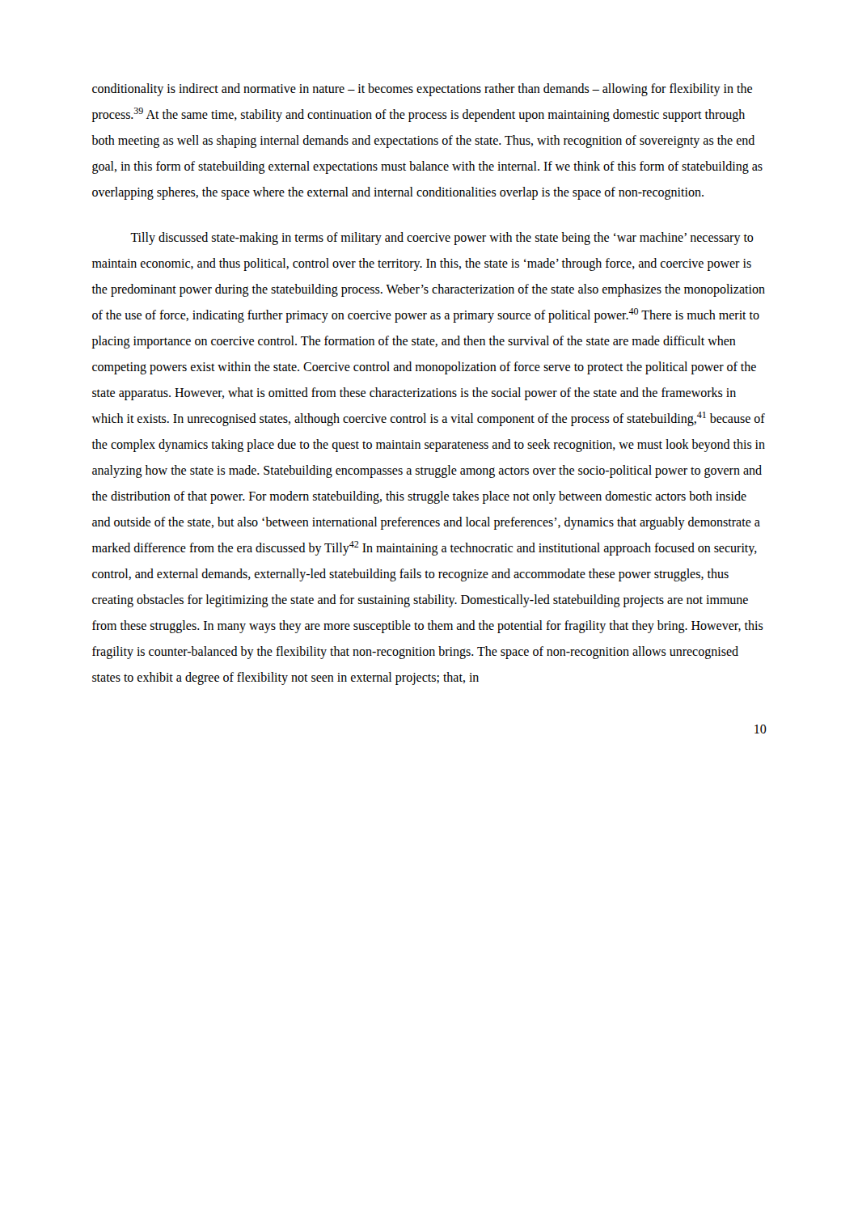conditionality is indirect and normative in nature – it becomes expectations rather than demands – allowing for flexibility in the process.39 At the same time, stability and continuation of the process is dependent upon maintaining domestic support through both meeting as well as shaping internal demands and expectations of the state. Thus, with recognition of sovereignty as the end goal, in this form of statebuilding external expectations must balance with the internal. If we think of this form of statebuilding as overlapping spheres, the space where the external and internal conditionalities overlap is the space of non-recognition.
Tilly discussed state-making in terms of military and coercive power with the state being the ‘war machine’ necessary to maintain economic, and thus political, control over the territory. In this, the state is ‘made’ through force, and coercive power is the predominant power during the statebuilding process. Weber’s characterization of the state also emphasizes the monopolization of the use of force, indicating further primacy on coercive power as a primary source of political power.40 There is much merit to placing importance on coercive control. The formation of the state, and then the survival of the state are made difficult when competing powers exist within the state. Coercive control and monopolization of force serve to protect the political power of the state apparatus. However, what is omitted from these characterizations is the social power of the state and the frameworks in which it exists. In unrecognised states, although coercive control is a vital component of the process of statebuilding,41 because of the complex dynamics taking place due to the quest to maintain separateness and to seek recognition, we must look beyond this in analyzing how the state is made. Statebuilding encompasses a struggle among actors over the socio-political power to govern and the distribution of that power. For modern statebuilding, this struggle takes place not only between domestic actors both inside and outside of the state, but also ‘between international preferences and local preferences’, dynamics that arguably demonstrate a marked difference from the era discussed by Tilly42 In maintaining a technocratic and institutional approach focused on security, control, and external demands, externally-led statebuilding fails to recognize and accommodate these power struggles, thus creating obstacles for legitimizing the state and for sustaining stability. Domestically-led statebuilding projects are not immune from these struggles. In many ways they are more susceptible to them and the potential for fragility that they bring. However, this fragility is counter-balanced by the flexibility that non-recognition brings. The space of non-recognition allows unrecognised states to exhibit a degree of flexibility not seen in external projects; that, in
10